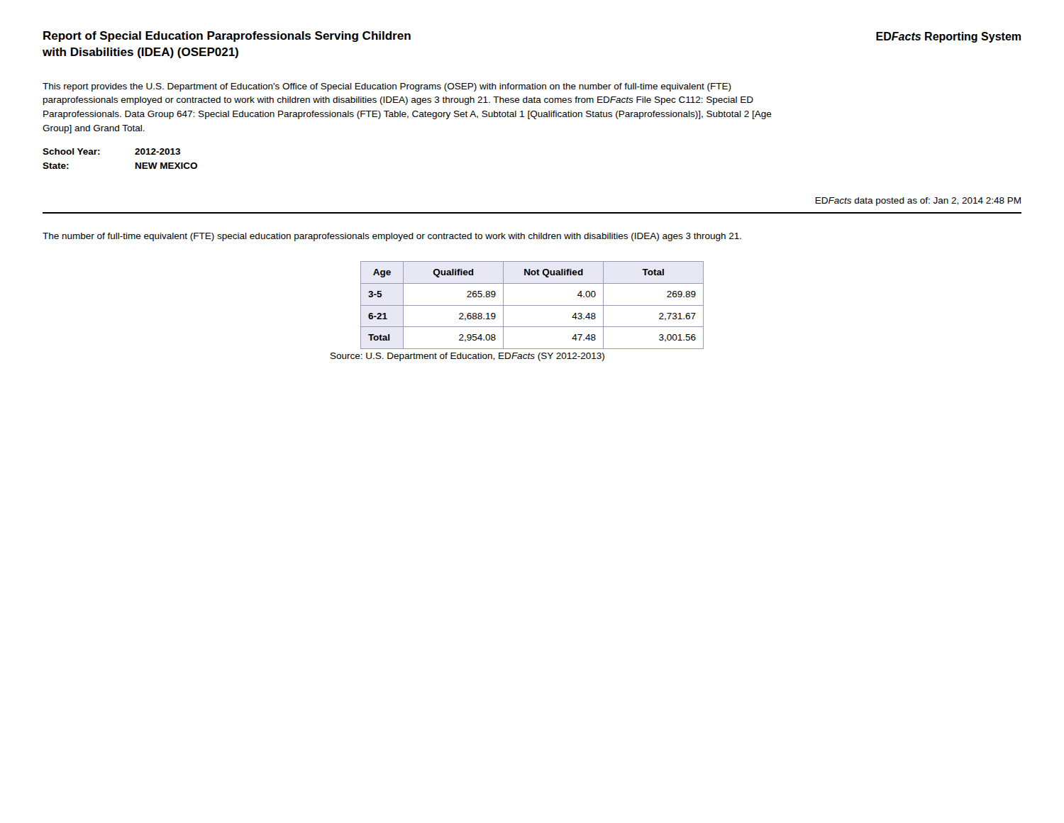Report of Special Education Paraprofessionals Serving Children
with Disabilities (IDEA) (OSEP021)
EDFacts Reporting System
This report provides the U.S. Department of Education's Office of Special Education Programs (OSEP) with information on the number of full-time equivalent (FTE) paraprofessionals employed or contracted to work with children with disabilities (IDEA) ages 3 through 21. These data comes from EDFacts File Spec C112: Special ED Paraprofessionals. Data Group 647: Special Education Paraprofessionals (FTE) Table, Category Set A, Subtotal 1 [Qualification Status (Paraprofessionals)], Subtotal 2 [Age Group] and Grand Total.
School Year:
2012-2013
State:
NEW MEXICO
EDFacts data posted as of: Jan 2, 2014 2:48 PM
The number of full-time equivalent (FTE) special education paraprofessionals employed or contracted to work with children with disabilities (IDEA) ages 3 through 21.
| Age | Qualified | Not Qualified | Total |
| --- | --- | --- | --- |
| 3-5 | 265.89 | 4.00 | 269.89 |
| 6-21 | 2,688.19 | 43.48 | 2,731.67 |
| Total | 2,954.08 | 47.48 | 3,001.56 |
Source: U.S. Department of Education, EDFacts (SY 2012-2013)